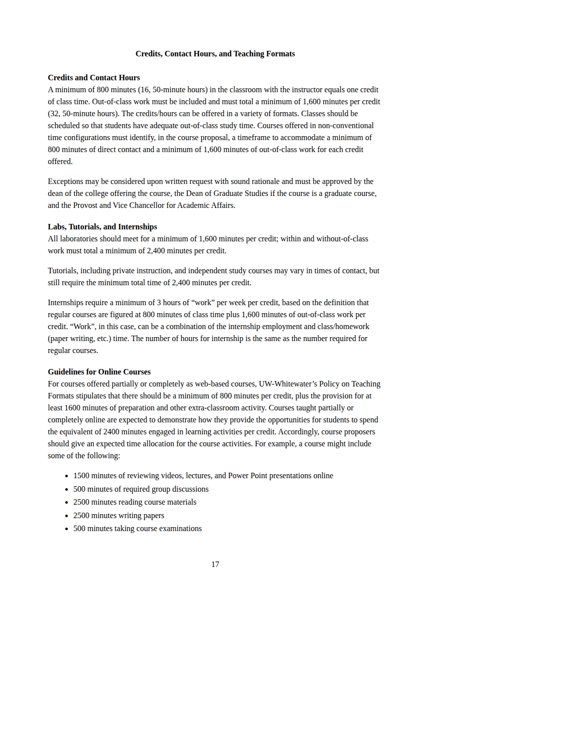Credits, Contact Hours, and Teaching Formats
Credits and Contact Hours
A minimum of 800 minutes (16, 50-minute hours) in the classroom with the instructor equals one credit of class time. Out-of-class work must be included and must total a minimum of 1,600 minutes per credit (32, 50-minute hours). The credits/hours can be offered in a variety of formats. Classes should be scheduled so that students have adequate out-of-class study time. Courses offered in non-conventional time configurations must identify, in the course proposal, a timeframe to accommodate a minimum of 800 minutes of direct contact and a minimum of 1,600 minutes of out-of-class work for each credit offered.
Exceptions may be considered upon written request with sound rationale and must be approved by the dean of the college offering the course, the Dean of Graduate Studies if the course is a graduate course, and the Provost and Vice Chancellor for Academic Affairs.
Labs, Tutorials, and Internships
All laboratories should meet for a minimum of 1,600 minutes per credit; within and without-of-class work must total a minimum of 2,400 minutes per credit.
Tutorials, including private instruction, and independent study courses may vary in times of contact, but still require the minimum total time of 2,400 minutes per credit.
Internships require a minimum of 3 hours of “work” per week per credit, based on the definition that regular courses are figured at 800 minutes of class time plus 1,600 minutes of out-of-class work per credit. “Work”, in this case, can be a combination of the internship employment and class/homework (paper writing, etc.) time. The number of hours for internship is the same as the number required for regular courses.
Guidelines for Online Courses
For courses offered partially or completely as web-based courses, UW-Whitewater’s Policy on Teaching Formats stipulates that there should be a minimum of 800 minutes per credit, plus the provision for at least 1600 minutes of preparation and other extra-classroom activity. Courses taught partially or completely online are expected to demonstrate how they provide the opportunities for students to spend the equivalent of 2400 minutes engaged in learning activities per credit. Accordingly, course proposers should give an expected time allocation for the course activities. For example, a course might include some of the following:
1500 minutes of reviewing videos, lectures, and Power Point presentations online
500 minutes of required group discussions
2500 minutes reading course materials
2500 minutes writing papers
500 minutes taking course examinations
17